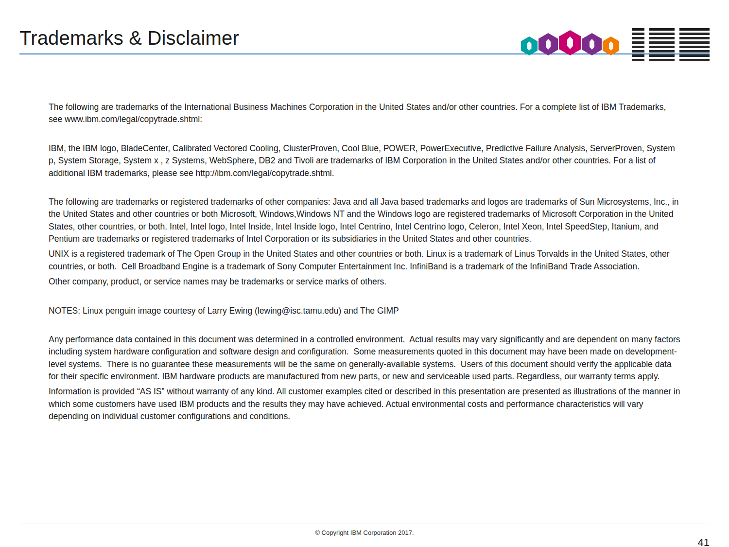Trademarks & Disclaimer
The following are trademarks of the International Business Machines Corporation in the United States and/or other countries. For a complete list of IBM Trademarks, see www.ibm.com/legal/copytrade.shtml:
IBM, the IBM logo, BladeCenter, Calibrated Vectored Cooling, ClusterProven, Cool Blue, POWER, PowerExecutive, Predictive Failure Analysis, ServerProven, System p, System Storage, System x , z Systems, WebSphere, DB2 and Tivoli are trademarks of IBM Corporation in the United States and/or other countries. For a list of additional IBM trademarks, please see http://ibm.com/legal/copytrade.shtml.
The following are trademarks or registered trademarks of other companies: Java and all Java based trademarks and logos are trademarks of Sun Microsystems, Inc., in the United States and other countries or both Microsoft, Windows,Windows NT and the Windows logo are registered trademarks of Microsoft Corporation in the United States, other countries, or both. Intel, Intel logo, Intel Inside, Intel Inside logo, Intel Centrino, Intel Centrino logo, Celeron, Intel Xeon, Intel SpeedStep, Itanium, and Pentium are trademarks or registered trademarks of Intel Corporation or its subsidiaries in the United States and other countries.
UNIX is a registered trademark of The Open Group in the United States and other countries or both. Linux is a trademark of Linus Torvalds in the United States, other countries, or both. Cell Broadband Engine is a trademark of Sony Computer Entertainment Inc. InfiniBand is a trademark of the InfiniBand Trade Association.
Other company, product, or service names may be trademarks or service marks of others.
NOTES: Linux penguin image courtesy of Larry Ewing (lewing@isc.tamu.edu) and The GIMP
Any performance data contained in this document was determined in a controlled environment. Actual results may vary significantly and are dependent on many factors including system hardware configuration and software design and configuration. Some measurements quoted in this document may have been made on development-level systems. There is no guarantee these measurements will be the same on generally-available systems. Users of this document should verify the applicable data for their specific environment. IBM hardware products are manufactured from new parts, or new and serviceable used parts. Regardless, our warranty terms apply.
Information is provided “AS IS” without warranty of any kind. All customer examples cited or described in this presentation are presented as illustrations of the manner in which some customers have used IBM products and the results they may have achieved. Actual environmental costs and performance characteristics will vary depending on individual customer configurations and conditions.
© Copyright IBM Corporation 2017.
41